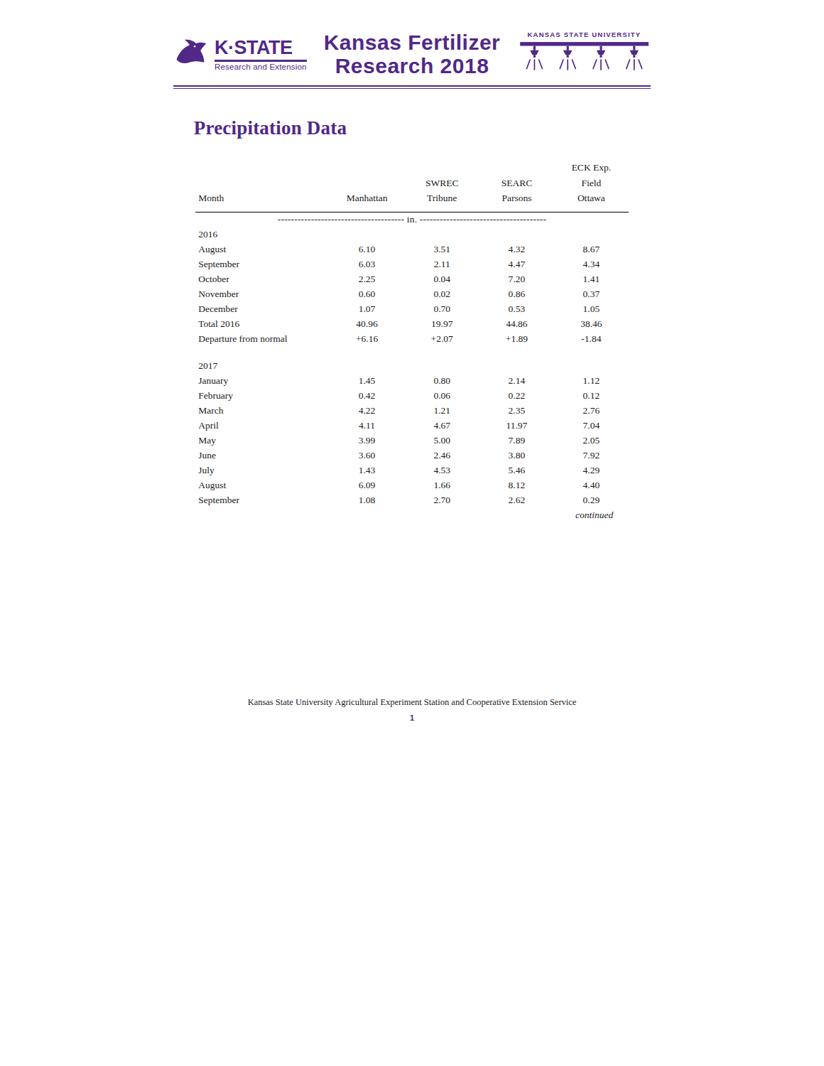K·STATE
Research and Extension
Kansas Fertilizer
Research 2018
KANSAS STATE UNIVERSITY
Precipitation Data
| | | | | ECK Exp. |
| --- | --- | --- | --- | --- |
| | | SWREC | SEARC | Field |
| Month | Manhattan | Tribune | Parsons | Ottawa |
| -------------------------------------- in. -------------------------------------- |
| 2016 |
| August | 6.10 | 3.51 | 4.32 | 8.67 |
| September | 6.03 | 2.11 | 4.47 | 4.34 |
| October | 2.25 | 0.04 | 7.20 | 1.41 |
| November | 0.60 | 0.02 | 0.86 | 0.37 |
| December | 1.07 | 0.70 | 0.53 | 1.05 |
| Total 2016 | 40.96 | 19.97 | 44.86 | 38.46 |
| Departure from normal | +6.16 | +2.07 | +1.89 | -1.84 |
| 2017 |
| January | 1.45 | 0.80 | 2.14 | 1.12 |
| February | 0.42 | 0.06 | 0.22 | 0.12 |
| March | 4.22 | 1.21 | 2.35 | 2.76 |
| April | 4.11 | 4.67 | 11.97 | 7.04 |
| May | 3.99 | 5.00 | 7.89 | 2.05 |
| June | 3.60 | 2.46 | 3.80 | 7.92 |
| July | 1.43 | 4.53 | 5.46 | 4.29 |
| August | 6.09 | 1.66 | 8.12 | 4.40 |
| September | 1.08 | 2.70 | 2.62 | 0.29 |
continued
Kansas State University Agricultural Experiment Station and Cooperative Extension Service
1